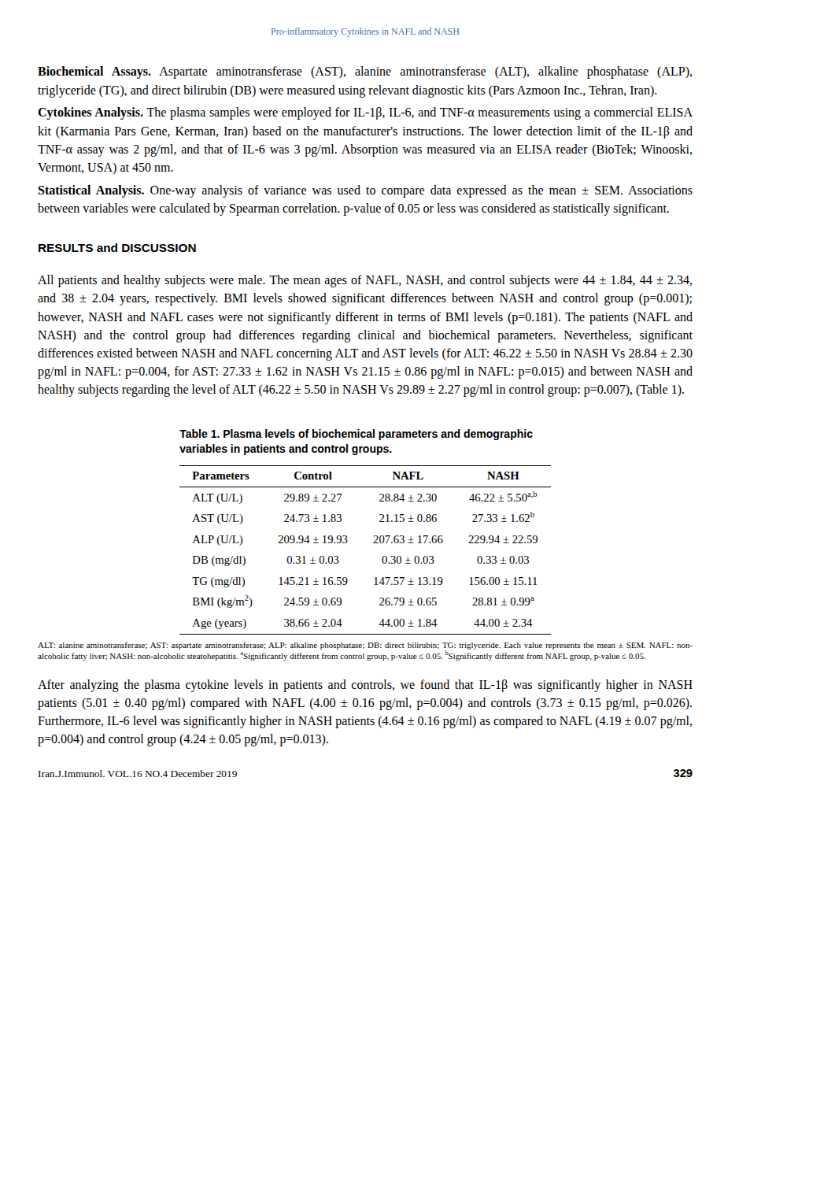Pro-inflammatory Cytokines in NAFL and NASH
Biochemical Assays. Aspartate aminotransferase (AST), alanine aminotransferase (ALT), alkaline phosphatase (ALP), triglyceride (TG), and direct bilirubin (DB) were measured using relevant diagnostic kits (Pars Azmoon Inc., Tehran, Iran).
Cytokines Analysis. The plasma samples were employed for IL-1β, IL-6, and TNF-α measurements using a commercial ELISA kit (Karmania Pars Gene, Kerman, Iran) based on the manufacturer's instructions. The lower detection limit of the IL-1β and TNF-α assay was 2 pg/ml, and that of IL-6 was 3 pg/ml. Absorption was measured via an ELISA reader (BioTek; Winooski, Vermont, USA) at 450 nm.
Statistical Analysis. One-way analysis of variance was used to compare data expressed as the mean ± SEM. Associations between variables were calculated by Spearman correlation. p-value of 0.05 or less was considered as statistically significant.
RESULTS and DISCUSSION
All patients and healthy subjects were male. The mean ages of NAFL, NASH, and control subjects were 44 ± 1.84, 44 ± 2.34, and 38 ± 2.04 years, respectively. BMI levels showed significant differences between NASH and control group (p=0.001); however, NASH and NAFL cases were not significantly different in terms of BMI levels (p=0.181). The patients (NAFL and NASH) and the control group had differences regarding clinical and biochemical parameters. Nevertheless, significant differences existed between NASH and NAFL concerning ALT and AST levels (for ALT: 46.22 ± 5.50 in NASH Vs 28.84 ± 2.30 pg/ml in NAFL: p=0.004, for AST: 27.33 ± 1.62 in NASH Vs 21.15 ± 0.86 pg/ml in NAFL: p=0.015) and between NASH and healthy subjects regarding the level of ALT (46.22 ± 5.50 in NASH Vs 29.89 ± 2.27 pg/ml in control group: p=0.007), (Table 1).
Table 1. Plasma levels of biochemical parameters and demographic variables in patients and control groups.
| Parameters | Control | NAFL | NASH |
| --- | --- | --- | --- |
| ALT (U/L) | 29.89 ± 2.27 | 28.84 ± 2.30 | 46.22 ± 5.50 a,b |
| AST (U/L) | 24.73 ± 1.83 | 21.15 ± 0.86 | 27.33 ± 1.62 b |
| ALP (U/L) | 209.94 ± 19.93 | 207.63 ± 17.66 | 229.94 ± 22.59 |
| DB (mg/dl) | 0.31 ± 0.03 | 0.30 ± 0.03 | 0.33 ± 0.03 |
| TG (mg/dl) | 145.21 ± 16.59 | 147.57 ± 13.19 | 156.00 ± 15.11 |
| BMI (kg/m 2 ) | 24.59 ± 0.69 | 26.79 ± 0.65 | 28.81 ± 0.99 a |
| Age (years) | 38.66 ± 2.04 | 44.00 ± 1.84 | 44.00 ± 2.34 |
ALT: alanine aminotransferase; AST: aspartate aminotransferase; ALP: alkaline phosphatase; DB: direct bilirubin; TG: triglyceride. Each value represents the mean ± SEM. NAFL: non-alcoholic fatty liver; NASH: non-alcoholic steatohepatitis. aSignificantly different from control group, p-value ≤ 0.05. bSignificantly different from NAFL group, p-value ≤ 0.05.
After analyzing the plasma cytokine levels in patients and controls, we found that IL-1β was significantly higher in NASH patients (5.01 ± 0.40 pg/ml) compared with NAFL (4.00 ± 0.16 pg/ml, p=0.004) and controls (3.73 ± 0.15 pg/ml, p=0.026). Furthermore, IL-6 level was significantly higher in NASH patients (4.64 ± 0.16 pg/ml) as compared to NAFL (4.19 ± 0.07 pg/ml, p=0.004) and control group (4.24 ± 0.05 pg/ml, p=0.013).
Iran.J.Immunol. VOL.16 NO.4 December 2019 329